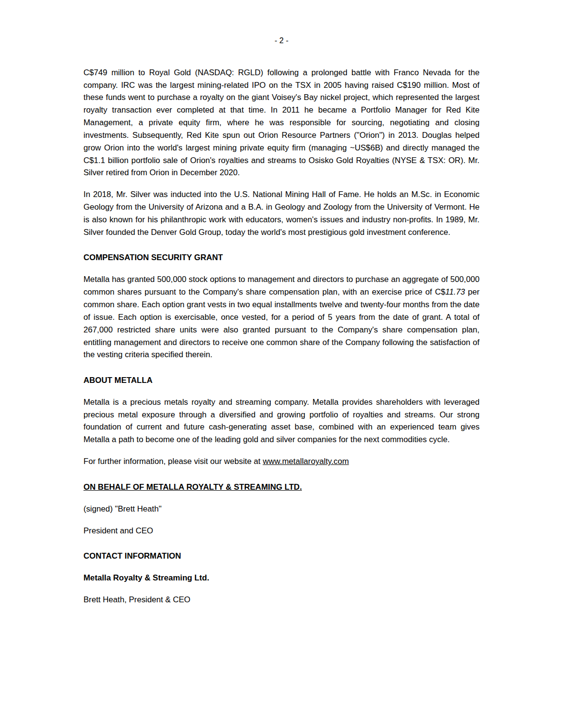- 2 -
C$749 million to Royal Gold (NASDAQ: RGLD) following a prolonged battle with Franco Nevada for the company. IRC was the largest mining-related IPO on the TSX in 2005 having raised C$190 million. Most of these funds went to purchase a royalty on the giant Voisey's Bay nickel project, which represented the largest royalty transaction ever completed at that time. In 2011 he became a Portfolio Manager for Red Kite Management, a private equity firm, where he was responsible for sourcing, negotiating and closing investments. Subsequently, Red Kite spun out Orion Resource Partners ("Orion") in 2013. Douglas helped grow Orion into the world's largest mining private equity firm (managing ~US$6B) and directly managed the C$1.1 billion portfolio sale of Orion's royalties and streams to Osisko Gold Royalties (NYSE & TSX: OR). Mr. Silver retired from Orion in December 2020.
In 2018, Mr. Silver was inducted into the U.S. National Mining Hall of Fame. He holds an M.Sc. in Economic Geology from the University of Arizona and a B.A. in Geology and Zoology from the University of Vermont. He is also known for his philanthropic work with educators, women's issues and industry non-profits. In 1989, Mr. Silver founded the Denver Gold Group, today the world's most prestigious gold investment conference.
COMPENSATION SECURITY GRANT
Metalla has granted 500,000 stock options to management and directors to purchase an aggregate of 500,000 common shares pursuant to the Company's share compensation plan, with an exercise price of C$11.73 per common share. Each option grant vests in two equal installments twelve and twenty-four months from the date of issue. Each option is exercisable, once vested, for a period of 5 years from the date of grant. A total of 267,000 restricted share units were also granted pursuant to the Company's share compensation plan, entitling management and directors to receive one common share of the Company following the satisfaction of the vesting criteria specified therein.
ABOUT METALLA
Metalla is a precious metals royalty and streaming company. Metalla provides shareholders with leveraged precious metal exposure through a diversified and growing portfolio of royalties and streams. Our strong foundation of current and future cash-generating asset base, combined with an experienced team gives Metalla a path to become one of the leading gold and silver companies for the next commodities cycle.
For further information, please visit our website at www.metallaroyalty.com
ON BEHALF OF METALLA ROYALTY & STREAMING LTD.
(signed) "Brett Heath"
President and CEO
CONTACT INFORMATION
Metalla Royalty & Streaming Ltd.
Brett Heath, President & CEO